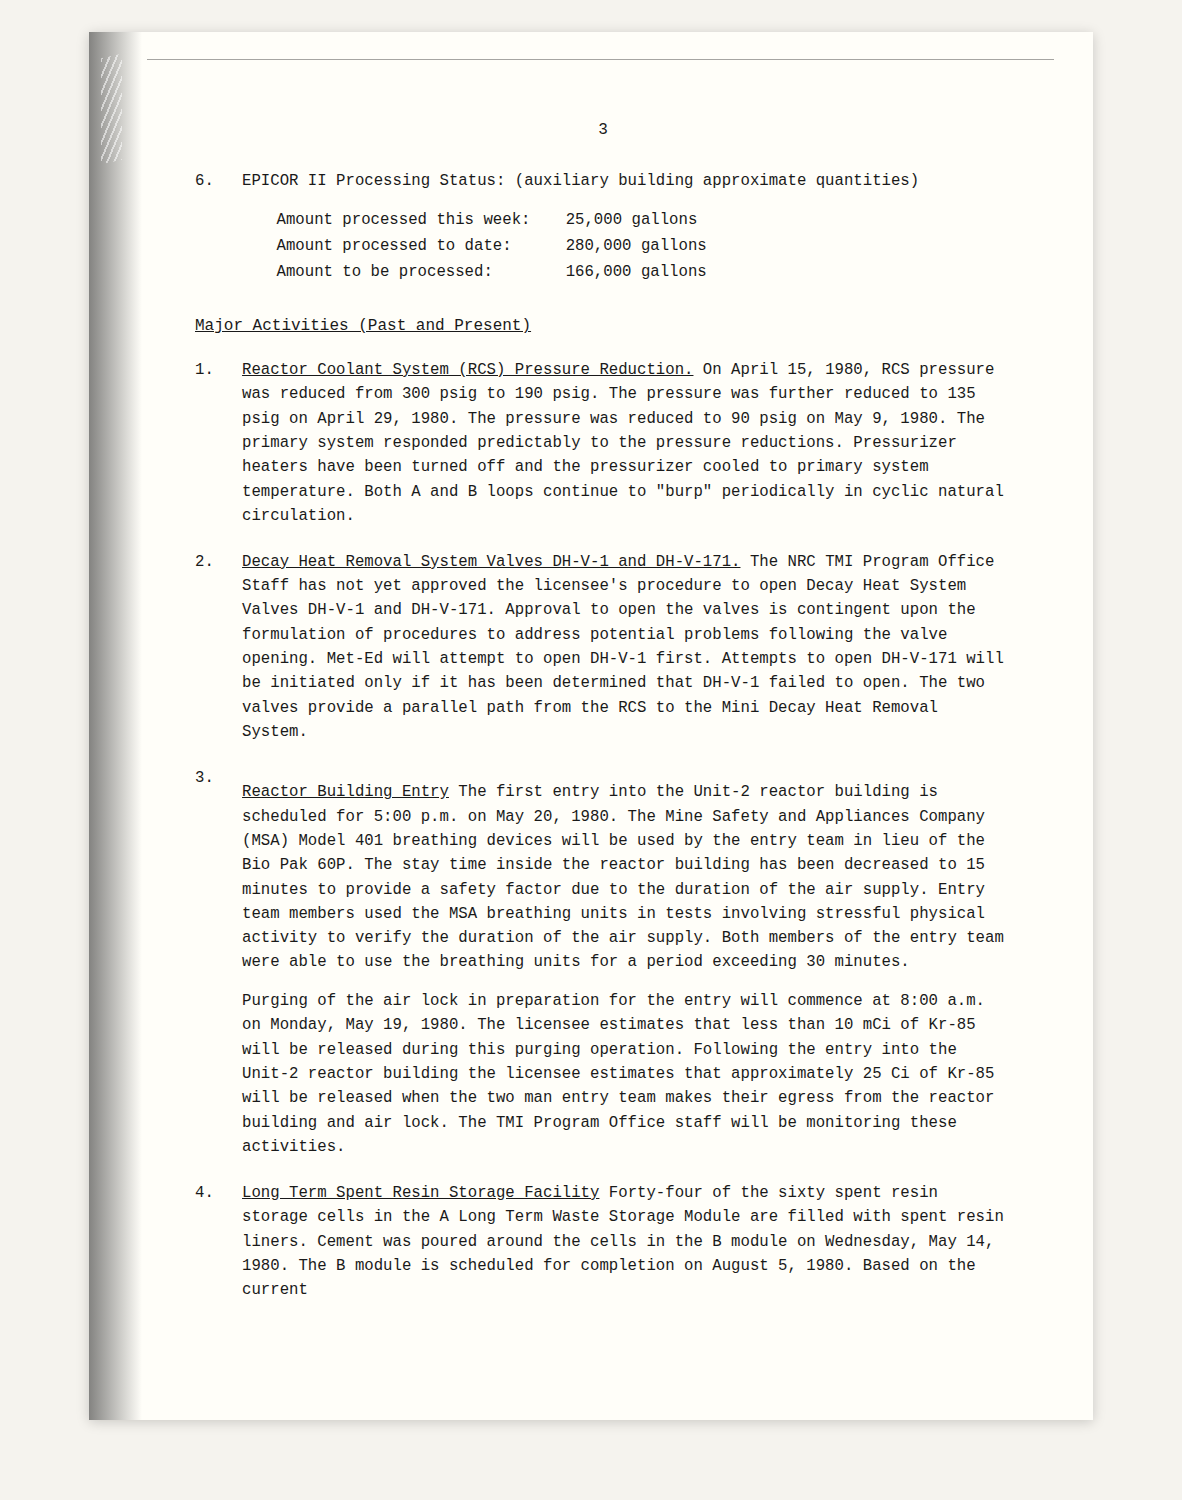3
6.
EPICOR II Processing Status: (auxiliary building approximate quantities)
| Amount processed this week: | 25,000 gallons |
| Amount processed to date: | 280,000 gallons |
| Amount to be processed: | 166,000 gallons |
Major Activities (Past and Present)
1.
Reactor Coolant System (RCS) Pressure Reduction. On April 15, 1980, RCS pressure was reduced from 300 psig to 190 psig. The pressure was further reduced to 135 psig on April 29, 1980. The pressure was reduced to 90 psig on May 9, 1980. The primary system responded predictably to the pressure reductions. Pressurizer heaters have been turned off and the pressurizer cooled to primary system temperature. Both A and B loops continue to "burp" periodically in cyclic natural circulation.
2.
Decay Heat Removal System Valves DH-V-1 and DH-V-171. The NRC TMI Program Office Staff has not yet approved the licensee's procedure to open Decay Heat System Valves DH-V-1 and DH-V-171. Approval to open the valves is contingent upon the formulation of procedures to address potential problems following the valve opening. Met-Ed will attempt to open DH-V-1 first. Attempts to open DH-V-171 will be initiated only if it has been determined that DH-V-1 failed to open. The two valves provide a parallel path from the RCS to the Mini Decay Heat Removal System.
3.
Reactor Building Entry The first entry into the Unit-2 reactor building is scheduled for 5:00 p.m. on May 20, 1980. The Mine Safety and Appliances Company (MSA) Model 401 breathing devices will be used by the entry team in lieu of the Bio Pak 60P. The stay time inside the reactor building has been decreased to 15 minutes to provide a safety factor due to the duration of the air supply. Entry team members used the MSA breathing units in tests involving stressful physical activity to verify the duration of the air supply. Both members of the entry team were able to use the breathing units for a period exceeding 30 minutes.
Purging of the air lock in preparation for the entry will commence at 8:00 a.m. on Monday, May 19, 1980. The licensee estimates that less than 10 mCi of Kr-85 will be released during this purging operation. Following the entry into the Unit-2 reactor building the licensee estimates that approximately 25 Ci of Kr-85 will be released when the two man entry team makes their egress from the reactor building and air lock. The TMI Program Office staff will be monitoring these activities.
4.
Long Term Spent Resin Storage Facility Forty-four of the sixty spent resin storage cells in the A Long Term Waste Storage Module are filled with spent resin liners. Cement was poured around the cells in the B module on Wednesday, May 14, 1980. The B module is scheduled for completion on August 5, 1980. Based on the current